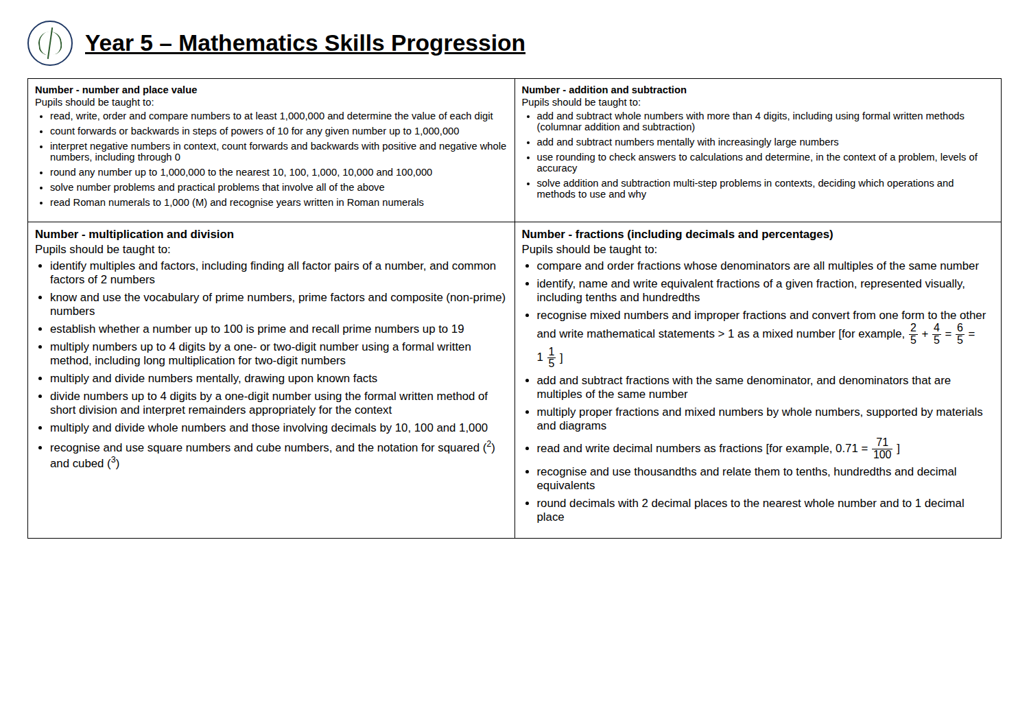Year 5 – Mathematics Skills Progression
| Number - number and place value Pupils should be taught to: read, write, order and compare numbers to at least 1,000,000 and determine the value of each digit count forwards or backwards in steps of powers of 10 for any given number up to 1,000,000 interpret negative numbers in context, count forwards and backwards with positive and negative whole numbers, including through 0 round any number up to 1,000,000 to the nearest 10, 100, 1,000, 10,000 and 100,000 solve number problems and practical problems that involve all of the above read Roman numerals to 1,000 (M) and recognise years written in Roman numerals | Number - addition and subtraction Pupils should be taught to: add and subtract whole numbers with more than 4 digits, including using formal written methods (columnar addition and subtraction) add and subtract numbers mentally with increasingly large numbers use rounding to check answers to calculations and determine, in the context of a problem, levels of accuracy solve addition and subtraction multi-step problems in contexts, deciding which operations and methods to use and why |
| Number - multiplication and division Pupils should be taught to: identify multiples and factors, including finding all factor pairs of a number, and common factors of 2 numbers know and use the vocabulary of prime numbers, prime factors and composite (non-prime) numbers establish whether a number up to 100 is prime and recall prime numbers up to 19 multiply numbers up to 4 digits by a one- or two-digit number using a formal written method, including long multiplication for two-digit numbers multiply and divide numbers mentally, drawing upon known facts divide numbers up to 4 digits by a one-digit number using the formal written method of short division and interpret remainders appropriately for the context multiply and divide whole numbers and those involving decimals by 10, 100 and 1,000 recognise and use square numbers and cube numbers, and the notation for squared ( 2 ) and cubed ( 3 ) | Number - fractions (including decimals and percentages) Pupils should be taught to: compare and order fractions whose denominators are all multiples of the same number identify, name and write equivalent fractions of a given fraction, represented visually, including tenths and hundredths recognise mixed numbers and improper fractions and convert from one form to the other and write mathematical statements > 1 as a mixed number [for example, 2 5 + 4 5 = 6 5 = 1 1 5 ] add and subtract fractions with the same denominator, and denominators that are multiples of the same number multiply proper fractions and mixed numbers by whole numbers, supported by materials and diagrams read and write decimal numbers as fractions [for example, 0.71 = 71 100 ] recognise and use thousandths and relate them to tenths, hundredths and decimal equivalents round decimals with 2 decimal places to the nearest whole number and to 1 decimal place |